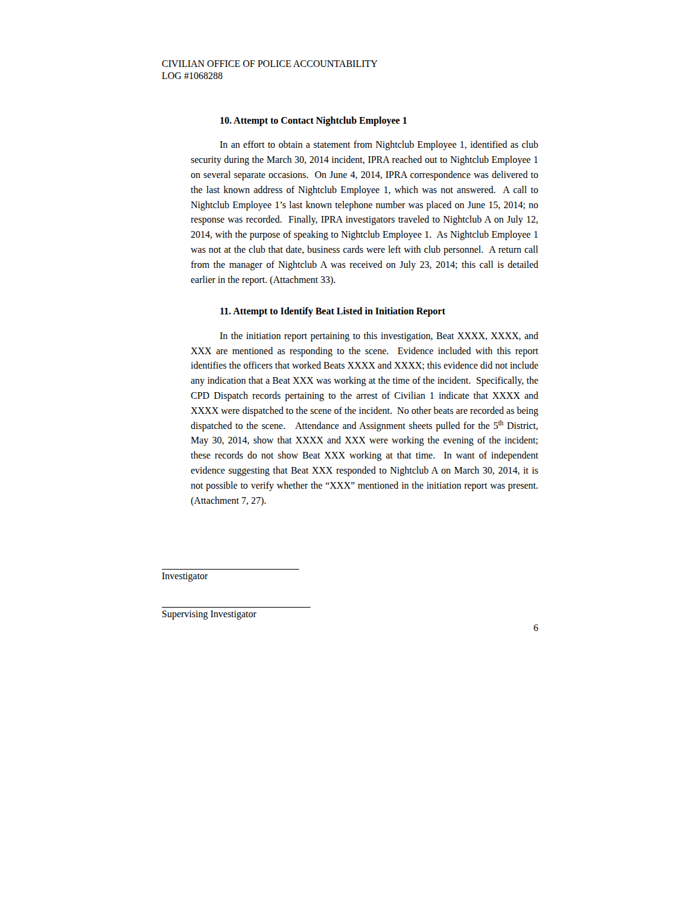CIVILIAN OFFICE OF POLICE ACCOUNTABILITY
LOG #1068288
10. Attempt to Contact Nightclub Employee 1
In an effort to obtain a statement from Nightclub Employee 1, identified as club security during the March 30, 2014 incident, IPRA reached out to Nightclub Employee 1 on several separate occasions. On June 4, 2014, IPRA correspondence was delivered to the last known address of Nightclub Employee 1, which was not answered. A call to Nightclub Employee 1’s last known telephone number was placed on June 15, 2014; no response was recorded. Finally, IPRA investigators traveled to Nightclub A on July 12, 2014, with the purpose of speaking to Nightclub Employee 1. As Nightclub Employee 1 was not at the club that date, business cards were left with club personnel. A return call from the manager of Nightclub A was received on July 23, 2014; this call is detailed earlier in the report. (Attachment 33).
11. Attempt to Identify Beat Listed in Initiation Report
In the initiation report pertaining to this investigation, Beat XXXX, XXXX, and XXX are mentioned as responding to the scene. Evidence included with this report identifies the officers that worked Beats XXXX and XXXX; this evidence did not include any indication that a Beat XXX was working at the time of the incident. Specifically, the CPD Dispatch records pertaining to the arrest of Civilian 1 indicate that XXXX and XXXX were dispatched to the scene of the incident. No other beats are recorded as being dispatched to the scene. Attendance and Assignment sheets pulled for the 5th District, May 30, 2014, show that XXXX and XXX were working the evening of the incident; these records do not show Beat XXX working at that time. In want of independent evidence suggesting that Beat XXX responded to Nightclub A on March 30, 2014, it is not possible to verify whether the “XXX” mentioned in the initiation report was present. (Attachment 7, 27).
Investigator
Supervising Investigator
6